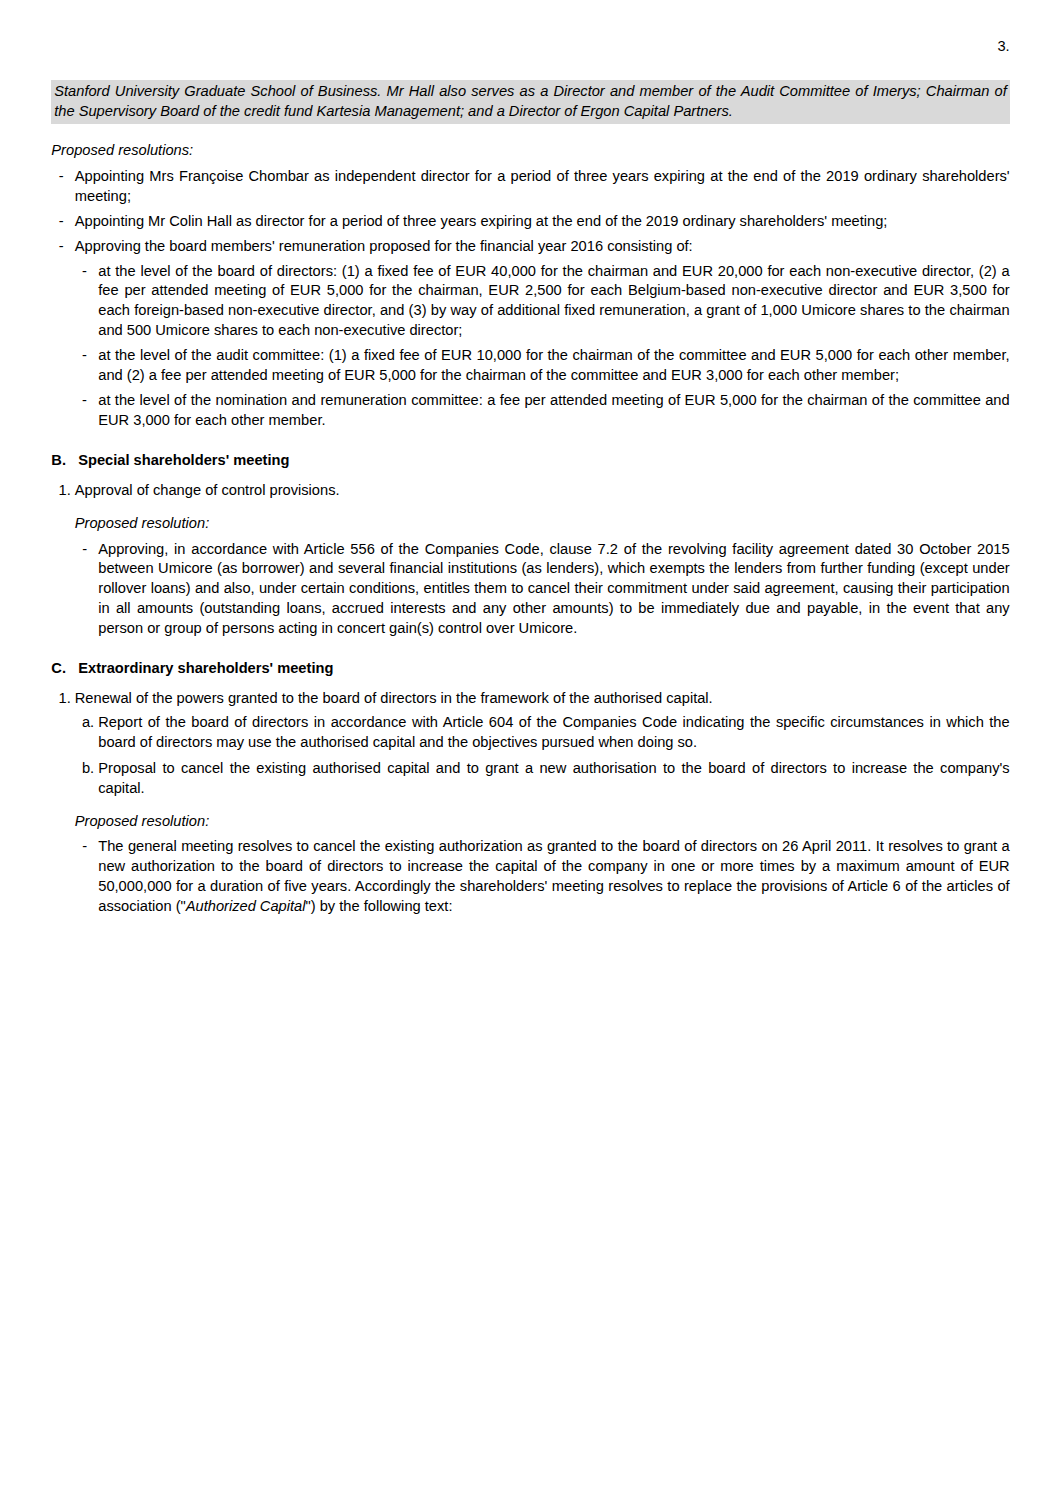3.
Stanford University Graduate School of Business. Mr Hall also serves as a Director and member of the Audit Committee of Imerys; Chairman of the Supervisory Board of the credit fund Kartesia Management; and a Director of Ergon Capital Partners.
Proposed resolutions:
Appointing Mrs Françoise Chombar as independent director for a period of three years expiring at the end of the 2019 ordinary shareholders' meeting;
Appointing Mr Colin Hall as director for a period of three years expiring at the end of the 2019 ordinary shareholders' meeting;
Approving the board members' remuneration proposed for the financial year 2016 consisting of:
at the level of the board of directors: (1) a fixed fee of EUR 40,000 for the chairman and EUR 20,000 for each non-executive director, (2) a fee per attended meeting of EUR 5,000 for the chairman, EUR 2,500 for each Belgium-based non-executive director and EUR 3,500 for each foreign-based non-executive director, and (3) by way of additional fixed remuneration, a grant of 1,000 Umicore shares to the chairman and 500 Umicore shares to each non-executive director;
at the level of the audit committee: (1) a fixed fee of EUR 10,000 for the chairman of the committee and EUR 5,000 for each other member, and (2) a fee per attended meeting of EUR 5,000 for the chairman of the committee and EUR 3,000 for each other member;
at the level of the nomination and remuneration committee: a fee per attended meeting of EUR 5,000 for the chairman of the committee and EUR 3,000 for each other member.
B. Special shareholders' meeting
Approval of change of control provisions.
Proposed resolution:
Approving, in accordance with Article 556 of the Companies Code, clause 7.2 of the revolving facility agreement dated 30 October 2015 between Umicore (as borrower) and several financial institutions (as lenders), which exempts the lenders from further funding (except under rollover loans) and also, under certain conditions, entitles them to cancel their commitment under said agreement, causing their participation in all amounts (outstanding loans, accrued interests and any other amounts) to be immediately due and payable, in the event that any person or group of persons acting in concert gain(s) control over Umicore.
C. Extraordinary shareholders' meeting
Renewal of the powers granted to the board of directors in the framework of the authorised capital.
Report of the board of directors in accordance with Article 604 of the Companies Code indicating the specific circumstances in which the board of directors may use the authorised capital and the objectives pursued when doing so.
Proposal to cancel the existing authorised capital and to grant a new authorisation to the board of directors to increase the company's capital.
Proposed resolution:
The general meeting resolves to cancel the existing authorization as granted to the board of directors on 26 April 2011. It resolves to grant a new authorization to the board of directors to increase the capital of the company in one or more times by a maximum amount of EUR 50,000,000 for a duration of five years. Accordingly the shareholders' meeting resolves to replace the provisions of Article 6 of the articles of association ("Authorized Capital") by the following text: